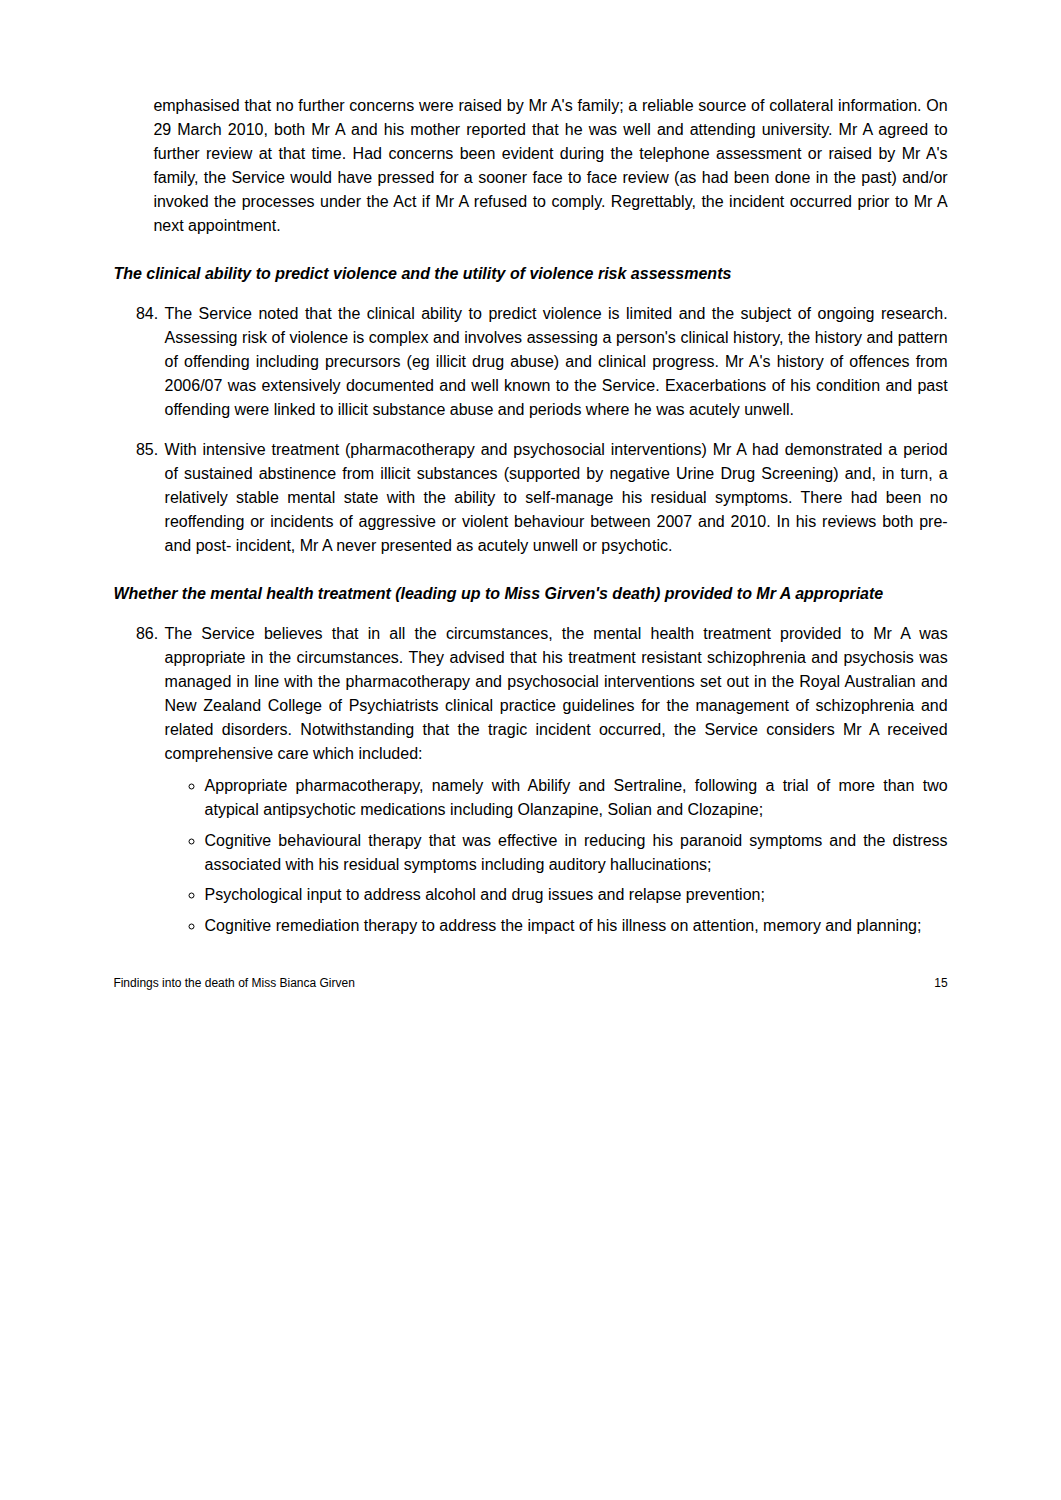emphasised that no further concerns were raised by Mr A's family; a reliable source of collateral information. On 29 March 2010, both Mr A and his mother reported that he was well and attending university. Mr A agreed to further review at that time. Had concerns been evident during the telephone assessment or raised by Mr A's family, the Service would have pressed for a sooner face to face review (as had been done in the past) and/or invoked the processes under the Act if Mr A refused to comply. Regrettably, the incident occurred prior to Mr A next appointment.
The clinical ability to predict violence and the utility of violence risk assessments
84. The Service noted that the clinical ability to predict violence is limited and the subject of ongoing research. Assessing risk of violence is complex and involves assessing a person's clinical history, the history and pattern of offending including precursors (eg illicit drug abuse) and clinical progress. Mr A's history of offences from 2006/07 was extensively documented and well known to the Service. Exacerbations of his condition and past offending were linked to illicit substance abuse and periods where he was acutely unwell.
85. With intensive treatment (pharmacotherapy and psychosocial interventions) Mr A had demonstrated a period of sustained abstinence from illicit substances (supported by negative Urine Drug Screening) and, in turn, a relatively stable mental state with the ability to self-manage his residual symptoms. There had been no reoffending or incidents of aggressive or violent behaviour between 2007 and 2010. In his reviews both pre- and post- incident, Mr A never presented as acutely unwell or psychotic.
Whether the mental health treatment (leading up to Miss Girven's death) provided to Mr A appropriate
86. The Service believes that in all the circumstances, the mental health treatment provided to Mr A was appropriate in the circumstances. They advised that his treatment resistant schizophrenia and psychosis was managed in line with the pharmacotherapy and psychosocial interventions set out in the Royal Australian and New Zealand College of Psychiatrists clinical practice guidelines for the management of schizophrenia and related disorders. Notwithstanding that the tragic incident occurred, the Service considers Mr A received comprehensive care which included:
Appropriate pharmacotherapy, namely with Abilify and Sertraline, following a trial of more than two atypical antipsychotic medications including Olanzapine, Solian and Clozapine;
Cognitive behavioural therapy that was effective in reducing his paranoid symptoms and the distress associated with his residual symptoms including auditory hallucinations;
Psychological input to address alcohol and drug issues and relapse prevention;
Cognitive remediation therapy to address the impact of his illness on attention, memory and planning;
Findings into the death of Miss Bianca Girven 15